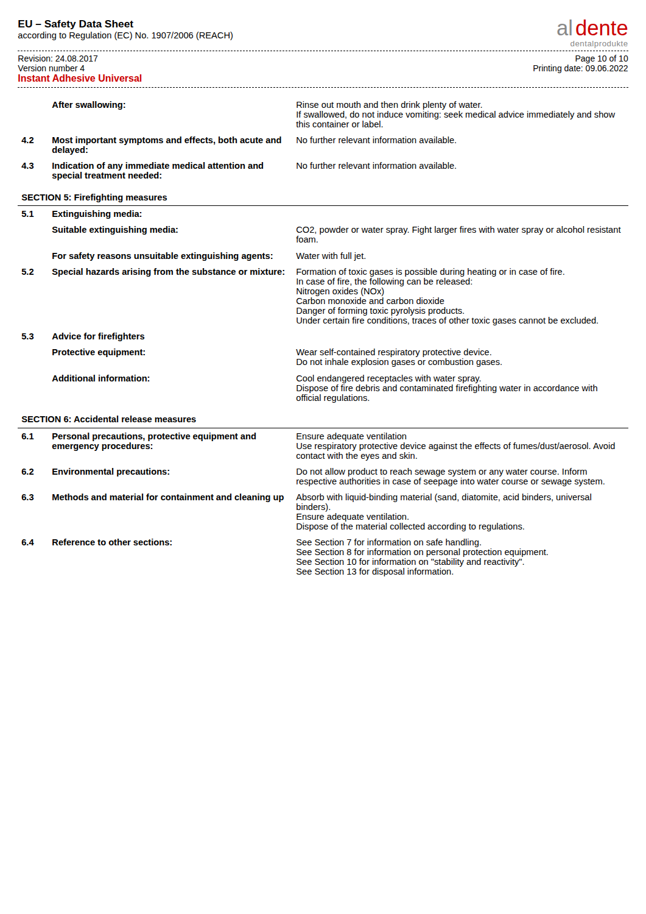EU – Safety Data Sheet
according to Regulation (EC) No. 1907/2006 (REACH)
al dente
dentalprodukte
Revision: 24.08.2017
Version number 4
Instant Adhesive Universal
Page 10 of 10
Printing date: 09.06.2022
| | After swallowing: | Rinse out mouth and then drink plenty of water. If swallowed, do not induce vomiting: seek medical advice immediately and show this container or label. |
| 4.2 | Most important symptoms and effects, both acute and delayed: | No further relevant information available. |
| 4.3 | Indication of any immediate medical attention and special treatment needed: | No further relevant information available. |
| SECTION 5: Firefighting measures |
| 5.1 | Extinguishing media: | |
| | Suitable extinguishing media: | CO2, powder or water spray. Fight larger fires with water spray or alcohol resistant foam. |
| | For safety reasons unsuitable extinguishing agents: | Water with full jet. |
| 5.2 | Special hazards arising from the substance or mixture: | Formation of toxic gases is possible during heating or in case of fire. In case of fire, the following can be released: Nitrogen oxides (NOx) Carbon monoxide and carbon dioxide Danger of forming toxic pyrolysis products. Under certain fire conditions, traces of other toxic gases cannot be excluded. |
| 5.3 | Advice for firefighters | |
| | Protective equipment: | Wear self-contained respiratory protective device. Do not inhale explosion gases or combustion gases. |
| | Additional information: | Cool endangered receptacles with water spray. Dispose of fire debris and contaminated firefighting water in accordance with official regulations. |
| SECTION 6: Accidental release measures |
| 6.1 | Personal precautions, protective equipment and emergency procedures: | Ensure adequate ventilation Use respiratory protective device against the effects of fumes/dust/aerosol. Avoid contact with the eyes and skin. |
| 6.2 | Environmental precautions: | Do not allow product to reach sewage system or any water course. Inform respective authorities in case of seepage into water course or sewage system. |
| 6.3 | Methods and material for containment and cleaning up | Absorb with liquid-binding material (sand, diatomite, acid binders, universal binders). Ensure adequate ventilation. Dispose of the material collected according to regulations. |
| 6.4 | Reference to other sections: | See Section 7 for information on safe handling. See Section 8 for information on personal protection equipment. See Section 10 for information on "stability and reactivity". See Section 13 for disposal information. |